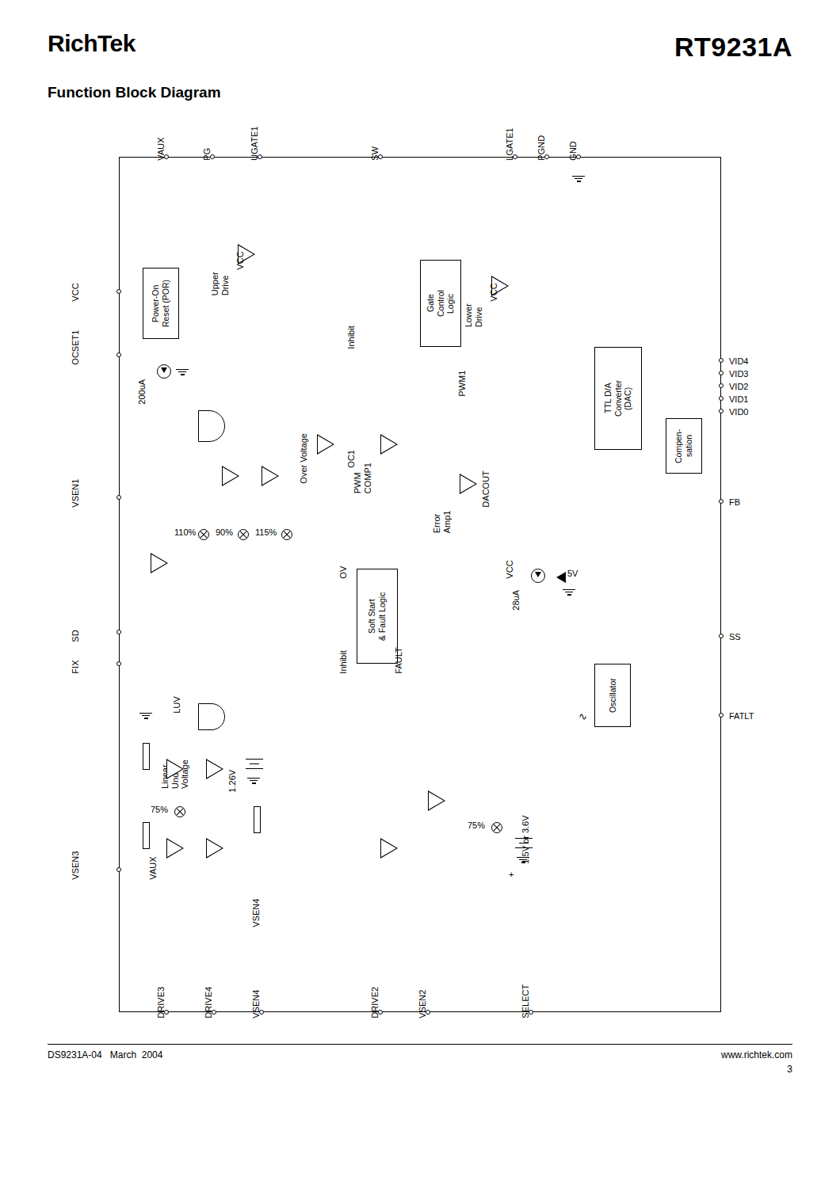RichTek
RT9231A
Function Block Diagram
VAUX
PG
UGATE1
SW
LGATE1
PGND
GND
VCC
OCSET1
VSEN1
SD
FIX
VSEN3
DRIVE3
DRIVE4
VSEN4
DRIVE2
VSEN2
SELECT
VID4
VID3
VID2
VID1
VID0
FB
SS
FATLT
Power-On
Reset (POR)
200uA
Upper
Drive
VCC
Lower
Drive
VCC
Gate
Control
Logic
Inhibit
PWM1
TTL D/A
Converter
(DAC)
Compen-
sation
Over Voltage
PWM
COMP1
OC1
Error
Amp1
DACOUT
110%
90%
115%
Soft Start
& Fault Logic
OV
Inhibit
FAULT
28uA
VCC
5V
Oscillator
∿
Linear
Under
Voltage
LUV
75%
1.26V
VAUX
75%
1.5V or 3.6V
+
VSEN4
DS9231A-04 March 2004
www.richtek.com
3